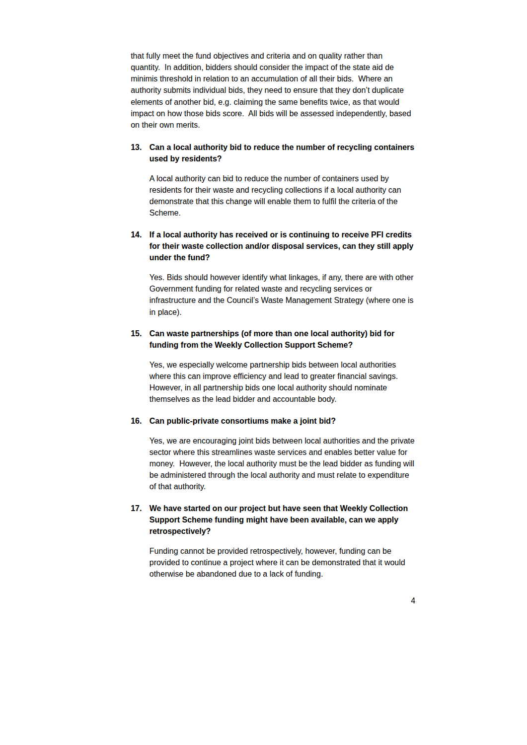that fully meet the fund objectives and criteria and on quality rather than quantity. In addition, bidders should consider the impact of the state aid de minimis threshold in relation to an accumulation of all their bids. Where an authority submits individual bids, they need to ensure that they don’t duplicate elements of another bid, e.g. claiming the same benefits twice, as that would impact on how those bids score. All bids will be assessed independently, based on their own merits.
Can a local authority bid to reduce the number of recycling containers used by residents?
A local authority can bid to reduce the number of containers used by residents for their waste and recycling collections if a local authority can demonstrate that this change will enable them to fulfil the criteria of the Scheme.
If a local authority has received or is continuing to receive PFI credits for their waste collection and/or disposal services, can they still apply under the fund?
Yes. Bids should however identify what linkages, if any, there are with other Government funding for related waste and recycling services or infrastructure and the Council’s Waste Management Strategy (where one is in place).
Can waste partnerships (of more than one local authority) bid for funding from the Weekly Collection Support Scheme?
Yes, we especially welcome partnership bids between local authorities where this can improve efficiency and lead to greater financial savings. However, in all partnership bids one local authority should nominate themselves as the lead bidder and accountable body.
Can public-private consortiums make a joint bid?
Yes, we are encouraging joint bids between local authorities and the private sector where this streamlines waste services and enables better value for money. However, the local authority must be the lead bidder as funding will be administered through the local authority and must relate to expenditure of that authority.
We have started on our project but have seen that Weekly Collection Support Scheme funding might have been available, can we apply retrospectively?
Funding cannot be provided retrospectively, however, funding can be provided to continue a project where it can be demonstrated that it would otherwise be abandoned due to a lack of funding.
4